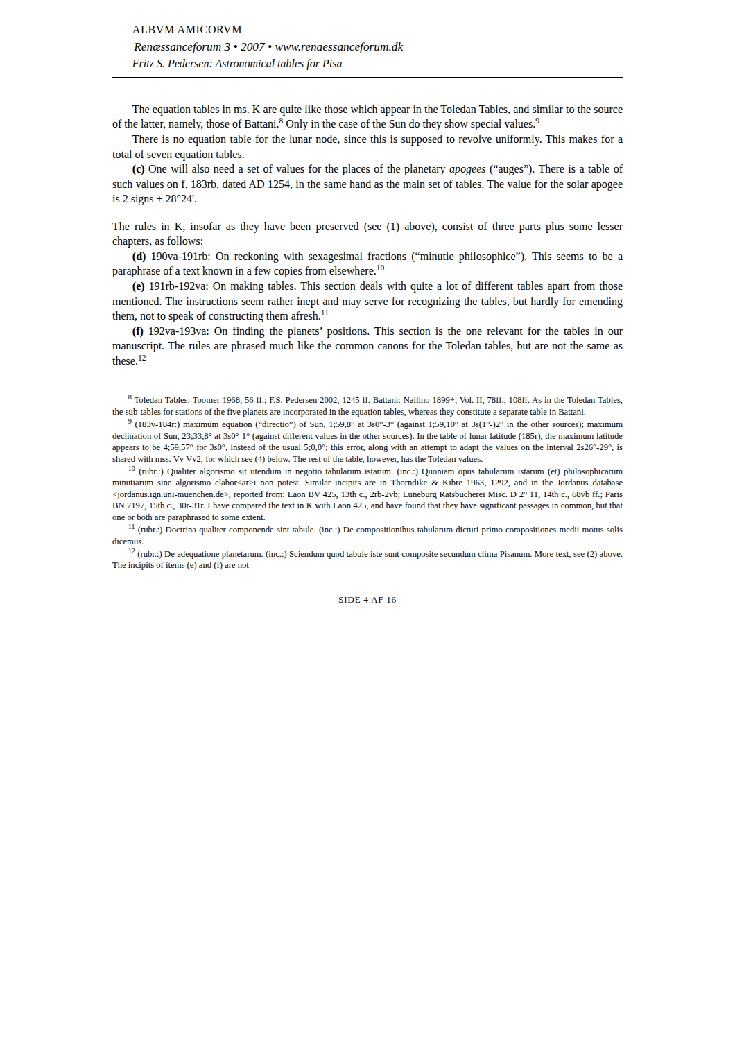ALBVM AMICORVM
Renæssanceforum 3 • 2007 • www.renaessanceforum.dk
Fritz S. Pedersen: Astronomical tables for Pisa
The equation tables in ms. K are quite like those which appear in the Toledan Tables, and similar to the source of the latter, namely, those of Battani.8 Only in the case of the Sun do they show special values.9
There is no equation table for the lunar node, since this is supposed to revolve uniformly. This makes for a total of seven equation tables.
(c) One will also need a set of values for the places of the planetary apogees (“auges”). There is a table of such values on f. 183rb, dated AD 1254, in the same hand as the main set of tables. The value for the solar apogee is 2 signs + 28°24'.
The rules in K, insofar as they have been preserved (see (1) above), consist of three parts plus some lesser chapters, as follows:
(d) 190va-191rb: On reckoning with sexagesimal fractions (“minutie philosophice”). This seems to be a paraphrase of a text known in a few copies from elsewhere.10
(e) 191rb-192va: On making tables. This section deals with quite a lot of different tables apart from those mentioned. The instructions seem rather inept and may serve for recognizing the tables, but hardly for emending them, not to speak of constructing them afresh.11
(f) 192va-193va: On finding the planets’ positions. This section is the one relevant for the tables in our manuscript. The rules are phrased much like the common canons for the Toledan tables, but are not the same as these.12
8 Toledan Tables: Toomer 1968, 56 ff.; F.S. Pedersen 2002, 1245 ff. Battani: Nallino 1899+, Vol. II, 78ff., 108ff. As in the Toledan Tables, the sub-tables for stations of the five planets are incorporated in the equation tables, whereas they constitute a separate table in Battani.
9 (183v-184r:) maximum equation (“directio”) of Sun, 1;59,8° at 3s0°-3° (against 1;59,10° at 3s(1°-)2° in the other sources); maximum declination of Sun, 23;33,8° at 3s0°-1° (against different values in the other sources). In the table of lunar latitude (185r), the maximum latitude appears to be 4;59,57° for 3s0°, instead of the usual 5;0,0°; this error, along with an attempt to adapt the values on the interval 2s26°-29°, is shared with mss. Vv Vv2, for which see (4) below. The rest of the table, however, has the Toledan values.
10 (rubr.:) Qualiter algorismo sit utendum in negotio tabularum istarum. (inc.:) Quoniam opus tabularum istarum (et) philosophicarum minutiarum sine algorismo elabor<ar>i non potest. Similar incipits are in Thorndike & Kibre 1963, 1292, and in the Jordanus database <jordanus.ign.uni-muenchen.de>, reported from: Laon BV 425, 13th c., 2rb-2vb; Lüneburg Ratsbücherei Misc. D 2° 11, 14th c., 68vb ff.; Paris BN 7197, 15th c., 30r-31r. I have compared the text in K with Laon 425, and have found that they have significant passages in common, but that one or both are paraphrased to some extent.
11 (rubr.:) Doctrina qualiter componende sint tabule. (inc.:) De compositionibus tabularum dicturi primo compositiones medii motus solis dicemus.
12 (rubr.:) De adequatione planetarum. (inc.:) Sciendum quod tabule iste sunt composite secundum clima Pisanum. More text, see (2) above. The incipits of items (e) and (f) are not
SIDE 4 AF 16